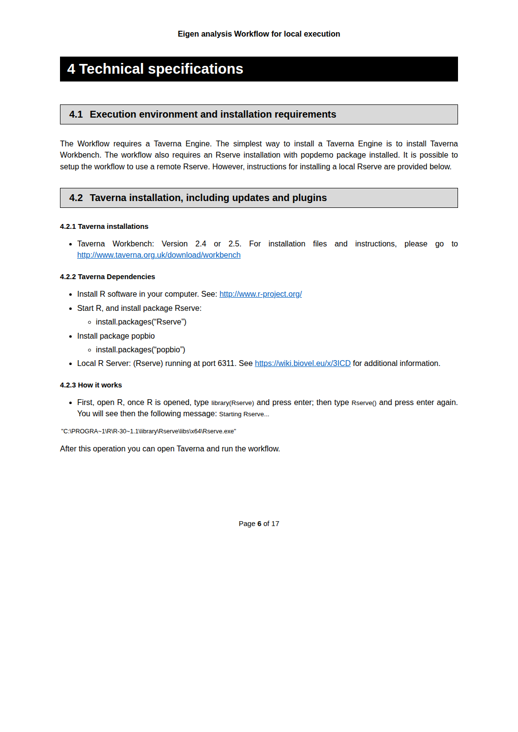Eigen analysis Workflow for local execution
4 Technical specifications
4.1 Execution environment and installation requirements
The Workflow requires a Taverna Engine. The simplest way to install a Taverna Engine is to install Taverna Workbench. The workflow also requires an Rserve installation with popdemo package installed. It is possible to setup the workflow to use a remote Rserve. However, instructions for installing a local Rserve are provided below.
4.2 Taverna installation, including updates and plugins
4.2.1 Taverna installations
Taverna Workbench: Version 2.4 or 2.5. For installation files and instructions, please go to http://www.taverna.org.uk/download/workbench
4.2.2 Taverna Dependencies
Install R software in your computer. See: http://www.r-project.org/
Start R, and install package Rserve:
install.packages(“Rserve”)
Install package popbio
install.packages(“popbio”)
Local R Server: (Rserve) running at port 6311. See https://wiki.biovel.eu/x/3ICD for additional information.
4.2.3 How it works
First, open R, once R is opened, type library(Rserve) and press enter; then type Rserve() and press enter again. You will see then the following message: Starting Rserve...
"C:\PROGRA~1\R\R-30~1.1\library\Rserve\libs\x64\Rserve.exe"
After this operation you can open Taverna and run the workflow.
Page 6 of 17